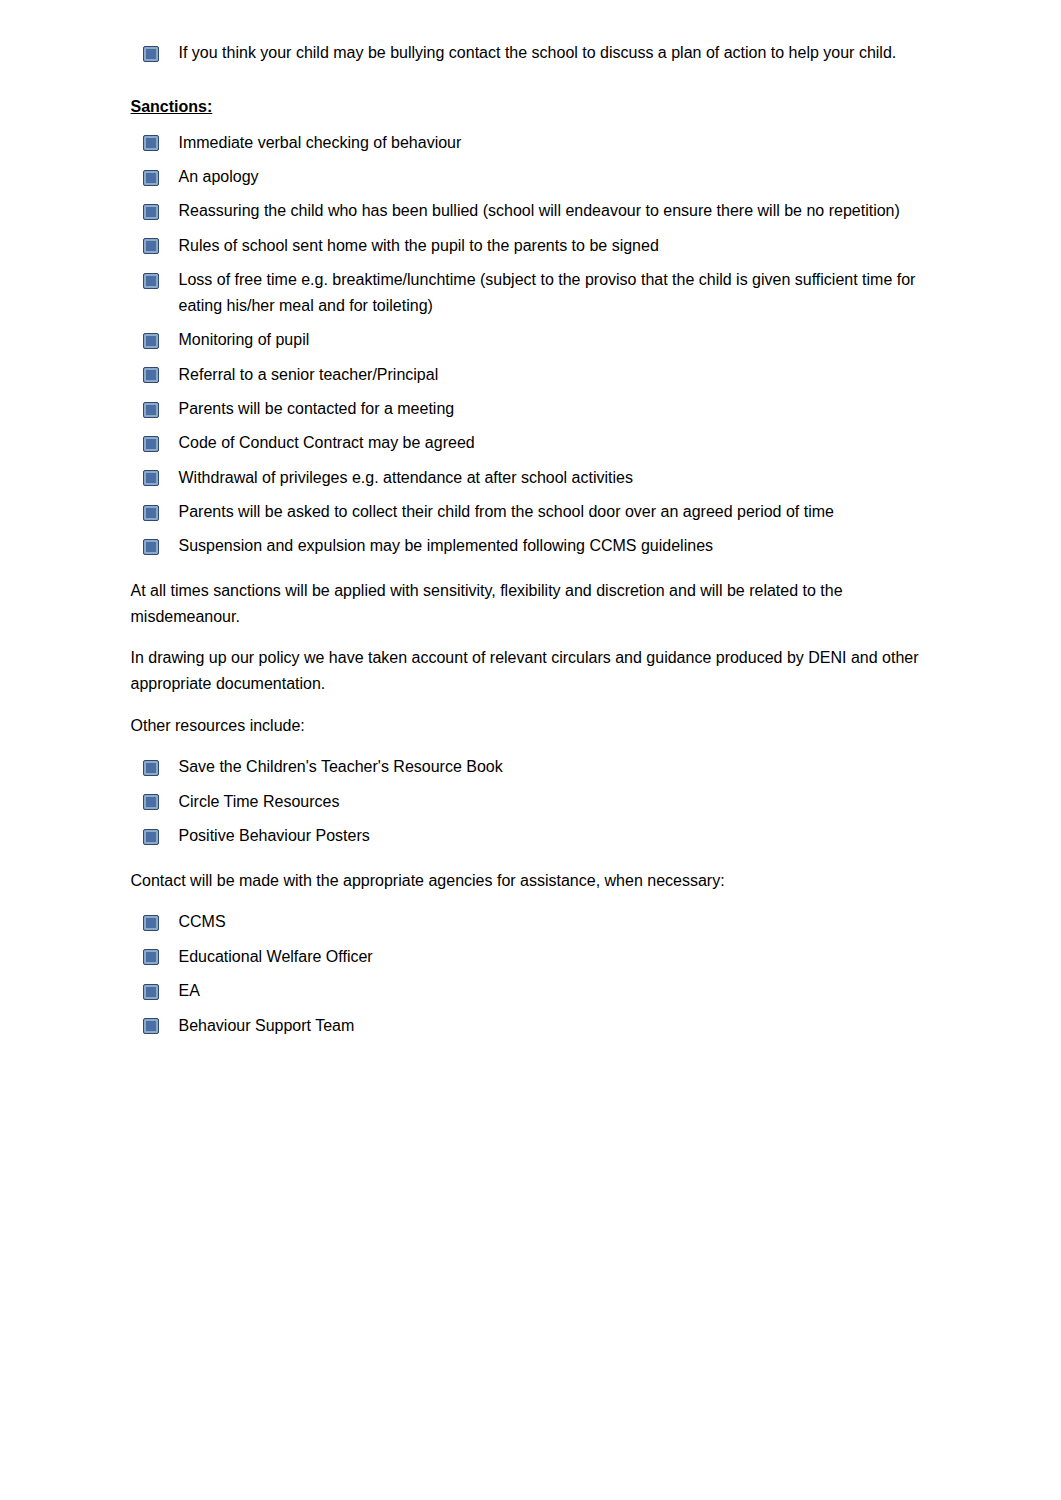If you think your child may be bullying contact the school to discuss a plan of action to help your child.
Sanctions:
Immediate verbal checking of behaviour
An apology
Reassuring the child who has been bullied (school will endeavour to ensure there will be no repetition)
Rules of school sent home with the pupil to the parents to be signed
Loss of free time e.g. breaktime/lunchtime (subject to the proviso that the child is given sufficient time for eating his/her meal and for toileting)
Monitoring of pupil
Referral to a senior teacher/Principal
Parents will be contacted for a meeting
Code of Conduct Contract may be agreed
Withdrawal of privileges e.g. attendance at after school activities
Parents will be asked to collect their child from the school door over an agreed period of time
Suspension and expulsion may be implemented following CCMS guidelines
At all times sanctions will be applied with sensitivity, flexibility and discretion and will be related to the misdemeanour.
In drawing up our policy we have taken account of relevant circulars and guidance produced by DENI and other appropriate documentation.
Other resources include:
Save the Children's Teacher's Resource Book
Circle Time Resources
Positive Behaviour Posters
Contact will be made with the appropriate agencies for assistance, when necessary:
CCMS
Educational Welfare Officer
EA
Behaviour Support Team